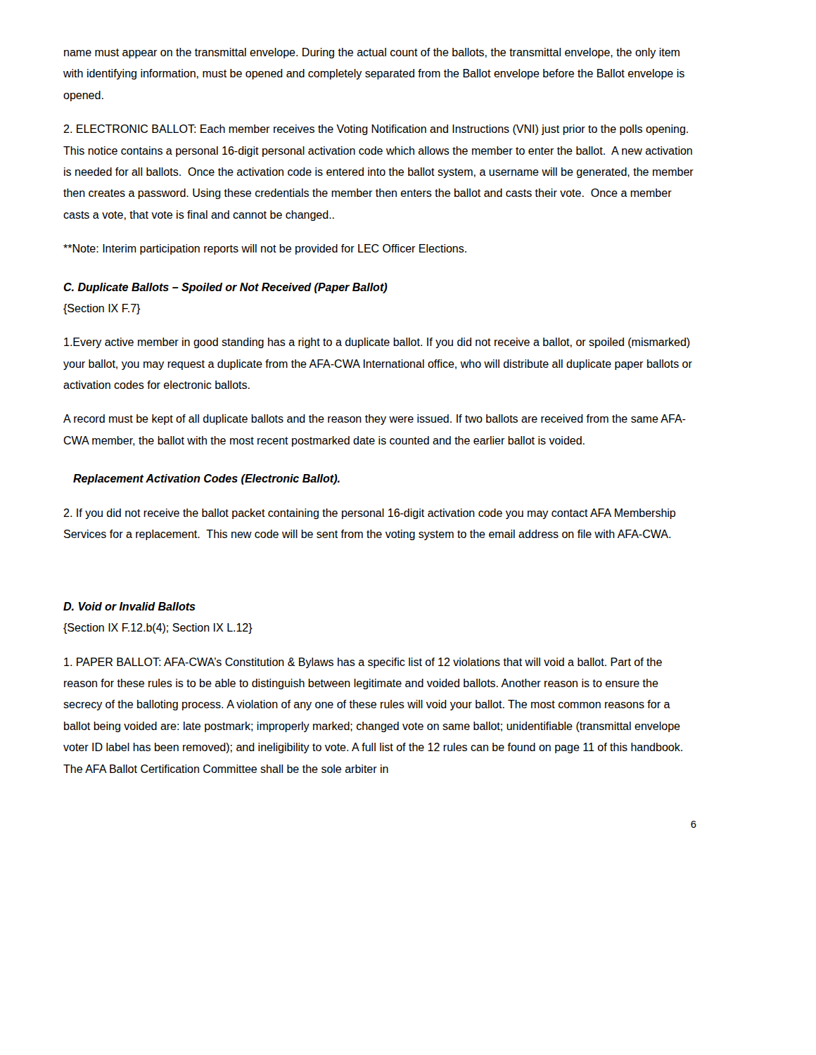name must appear on the transmittal envelope. During the actual count of the ballots, the transmittal envelope, the only item with identifying information, must be opened and completely separated from the Ballot envelope before the Ballot envelope is opened.
2. ELECTRONIC BALLOT: Each member receives the Voting Notification and Instructions (VNI) just prior to the polls opening. This notice contains a personal 16-digit personal activation code which allows the member to enter the ballot. A new activation is needed for all ballots. Once the activation code is entered into the ballot system, a username will be generated, the member then creates a password. Using these credentials the member then enters the ballot and casts their vote. Once a member casts a vote, that vote is final and cannot be changed..
**Note: Interim participation reports will not be provided for LEC Officer Elections.
C. Duplicate Ballots – Spoiled or Not Received (Paper Ballot)
{Section IX F.7}
1.Every active member in good standing has a right to a duplicate ballot. If you did not receive a ballot, or spoiled (mismarked) your ballot, you may request a duplicate from the AFA-CWA International office, who will distribute all duplicate paper ballots or activation codes for electronic ballots.
A record must be kept of all duplicate ballots and the reason they were issued. If two ballots are received from the same AFA-CWA member, the ballot with the most recent postmarked date is counted and the earlier ballot is voided.
Replacement Activation Codes (Electronic Ballot).
2. If you did not receive the ballot packet containing the personal 16-digit activation code you may contact AFA Membership Services for a replacement. This new code will be sent from the voting system to the email address on file with AFA-CWA.
D. Void or Invalid Ballots
{Section IX F.12.b(4); Section IX L.12}
1. PAPER BALLOT: AFA-CWA’s Constitution & Bylaws has a specific list of 12 violations that will void a ballot. Part of the reason for these rules is to be able to distinguish between legitimate and voided ballots. Another reason is to ensure the secrecy of the balloting process. A violation of any one of these rules will void your ballot. The most common reasons for a ballot being voided are: late postmark; improperly marked; changed vote on same ballot; unidentifiable (transmittal envelope voter ID label has been removed); and ineligibility to vote. A full list of the 12 rules can be found on page 11 of this handbook. The AFA Ballot Certification Committee shall be the sole arbiter in
6